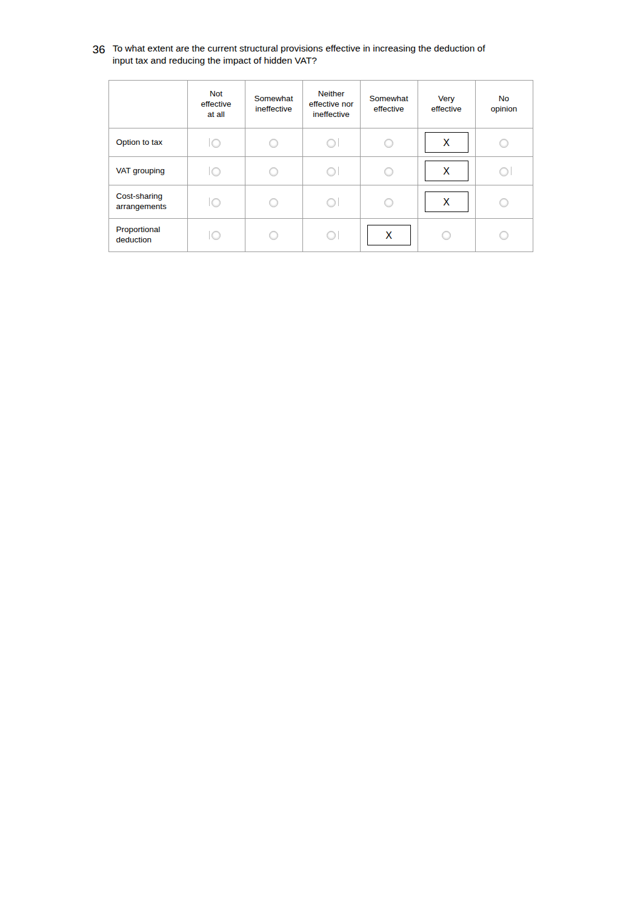36
To what extent are the current structural provisions effective in increasing the deduction of input tax and reducing the impact of hidden VAT?
| | Not effective at all | Somewhat ineffective | Neither effective nor ineffective | Somewhat effective | Very effective | No opinion |
| --- | --- | --- | --- | --- | --- | --- |
| Option to tax | | | | | X | |
| VAT grouping | | | | | X | |
| Cost-sharing arrangements | | | | | X | |
| Proportional deduction | | | | X | | |